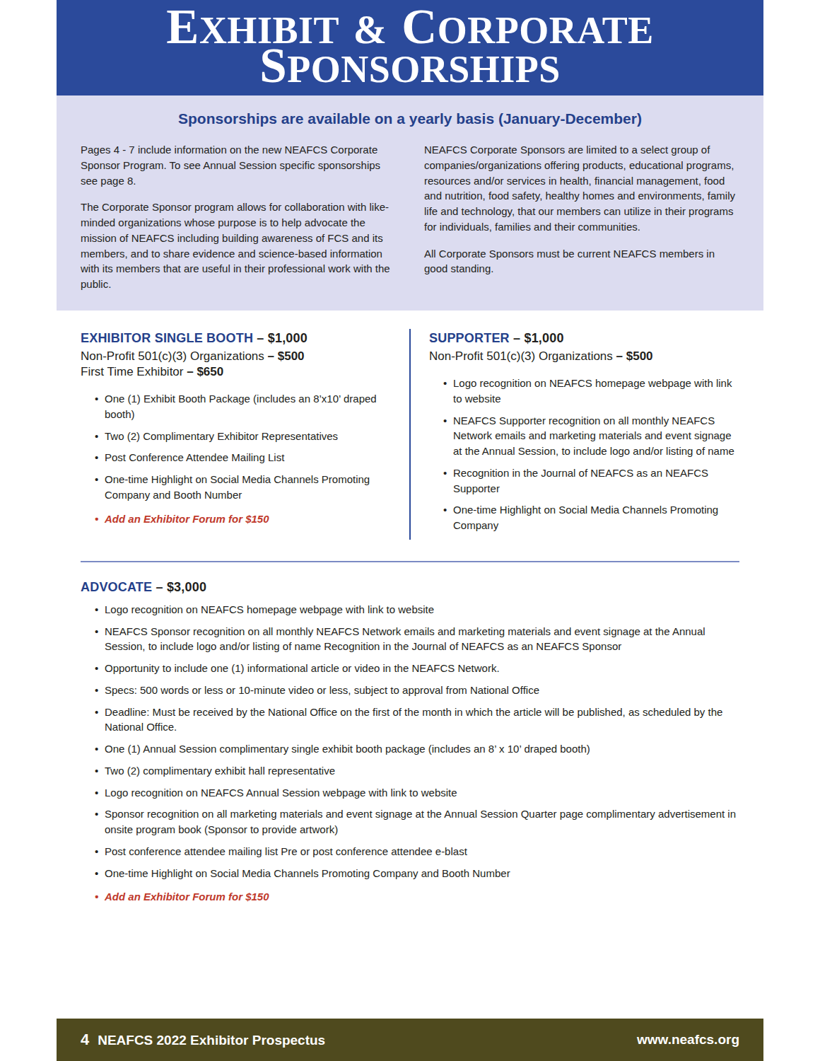Exhibit & Corporate Sponsorships
Sponsorships are available on a yearly basis (January-December)
Pages 4 - 7 include information on the new NEAFCS Corporate Sponsor Program. To see Annual Session specific sponsorships see page 8.
The Corporate Sponsor program allows for collaboration with like-minded organizations whose purpose is to help advocate the mission of NEAFCS including building awareness of FCS and its members, and to share evidence and science-based information with its members that are useful in their professional work with the public.
NEAFCS Corporate Sponsors are limited to a select group of companies/organizations offering products, educational programs, resources and/or services in health, financial management, food and nutrition, food safety, healthy homes and environments, family life and technology, that our members can utilize in their programs for individuals, families and their communities.
All Corporate Sponsors must be current NEAFCS members in good standing.
EXHIBITOR SINGLE BOOTH – $1,000
Non-Profit 501(c)(3) Organizations – $500
First Time Exhibitor – $650
One (1) Exhibit Booth Package (includes an 8’x10’ draped booth)
Two (2) Complimentary Exhibitor Representatives
Post Conference Attendee Mailing List
One-time Highlight on Social Media Channels Promoting Company and Booth Number
Add an Exhibitor Forum for $150
SUPPORTER – $1,000
Non-Profit 501(c)(3) Organizations – $500
Logo recognition on NEAFCS homepage webpage with link to website
NEAFCS Supporter recognition on all monthly NEAFCS Network emails and marketing materials and event signage at the Annual Session, to include logo and/or listing of name
Recognition in the Journal of NEAFCS as an NEAFCS Supporter
One-time Highlight on Social Media Channels Promoting Company
ADVOCATE – $3,000
Logo recognition on NEAFCS homepage webpage with link to website
NEAFCS Sponsor recognition on all monthly NEAFCS Network emails and marketing materials and event signage at the Annual Session, to include logo and/or listing of name Recognition in the Journal of NEAFCS as an NEAFCS Sponsor
Opportunity to include one (1) informational article or video in the NEAFCS Network.
Specs: 500 words or less or 10-minute video or less, subject to approval from National Office
Deadline: Must be received by the National Office on the first of the month in which the article will be published, as scheduled by the National Office.
One (1) Annual Session complimentary single exhibit booth package (includes an 8’ x 10’ draped booth)
Two (2) complimentary exhibit hall representative
Logo recognition on NEAFCS Annual Session webpage with link to website
Sponsor recognition on all marketing materials and event signage at the Annual Session Quarter page complimentary advertisement in onsite program book (Sponsor to provide artwork)
Post conference attendee mailing list Pre or post conference attendee e-blast
One-time Highlight on Social Media Channels Promoting Company and Booth Number
Add an Exhibitor Forum for $150
4 NEAFCS 2022 Exhibitor Prospectus
www.neafcs.org